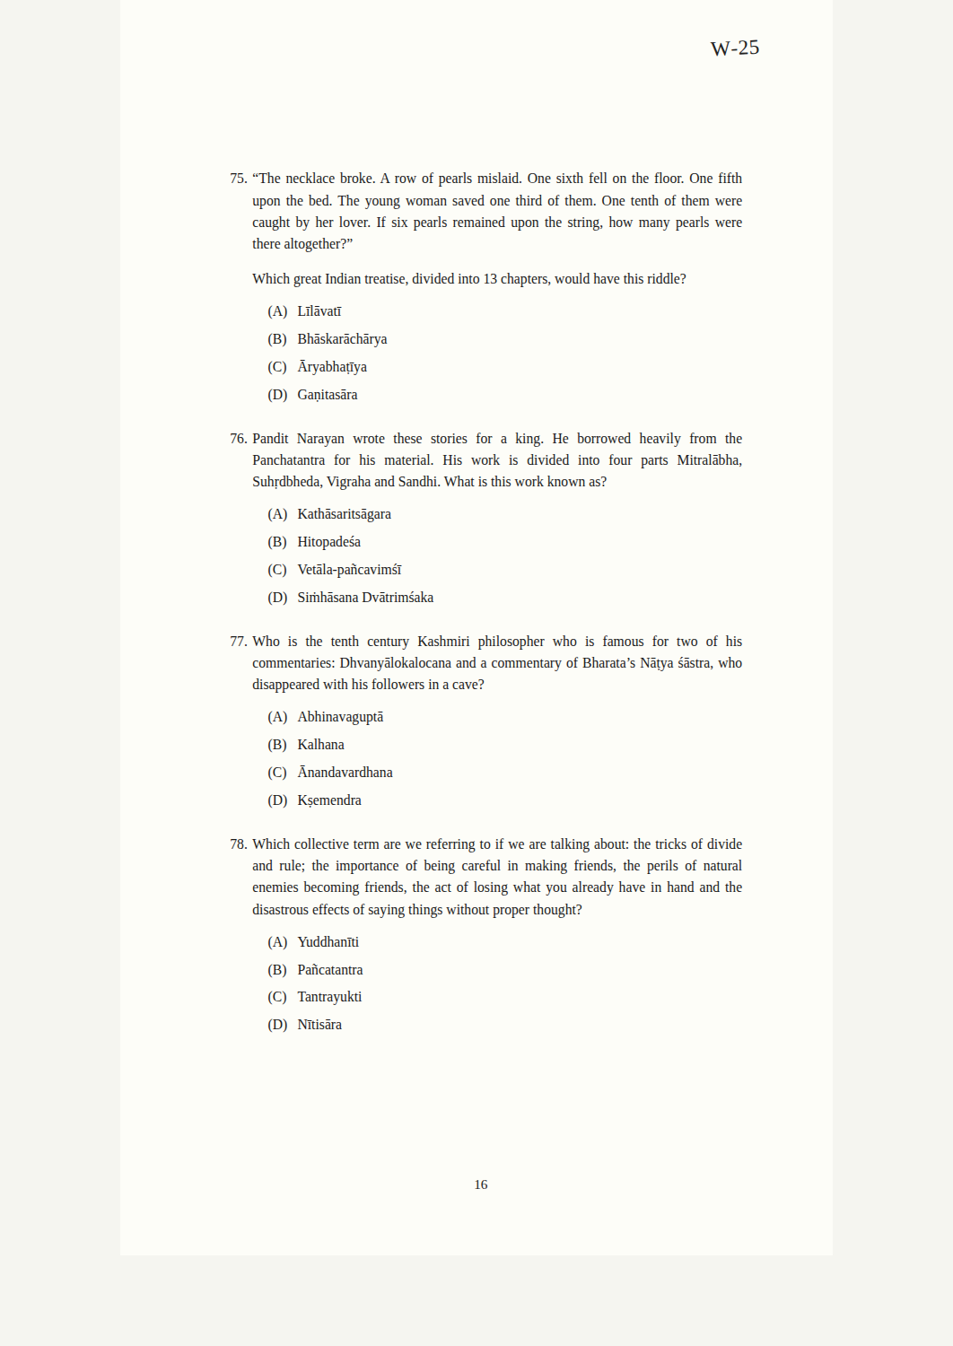W‑25
75.
“The necklace broke. A row of pearls mislaid. One sixth fell on the floor. One fifth upon the bed. The young woman saved one third of them. One tenth of them were caught by her lover. If six pearls remained upon the string, how many pearls were there altogether?”
Which great Indian treatise, divided into 13 chapters, would have this riddle?
(A) Līlāvatī
(B) Bhāskarāchārya
(C) Āryabhaṭīya
(D) Gaṇitasāra
76.
Pandit Narayan wrote these stories for a king. He borrowed heavily from the Panchatantra for his material. His work is divided into four parts Mitralābha, Suhṛdbheda, Vigraha and Sandhi. What is this work known as?
(A) Kathāsaritsāgara
(B) Hitopadeśa
(C) Vetāla-pañcavimśī
(D) Siṁhāsana Dvātrimśaka
77.
Who is the tenth century Kashmiri philosopher who is famous for two of his commentaries: Dhvanyālokalocana and a commentary of Bharata’s Nāṭya śāstra, who disappeared with his followers in a cave?
(A) Abhinavaguptā
(B) Kalhana
(C) Ānandavardhana
(D) Kṣemendra
78.
Which collective term are we referring to if we are talking about: the tricks of divide and rule; the importance of being careful in making friends, the perils of natural enemies becoming friends, the act of losing what you already have in hand and the disastrous effects of saying things without proper thought?
(A) Yuddhanīti
(B) Pañcatantra
(C) Tantrayukti
(D) Nītisāra
16